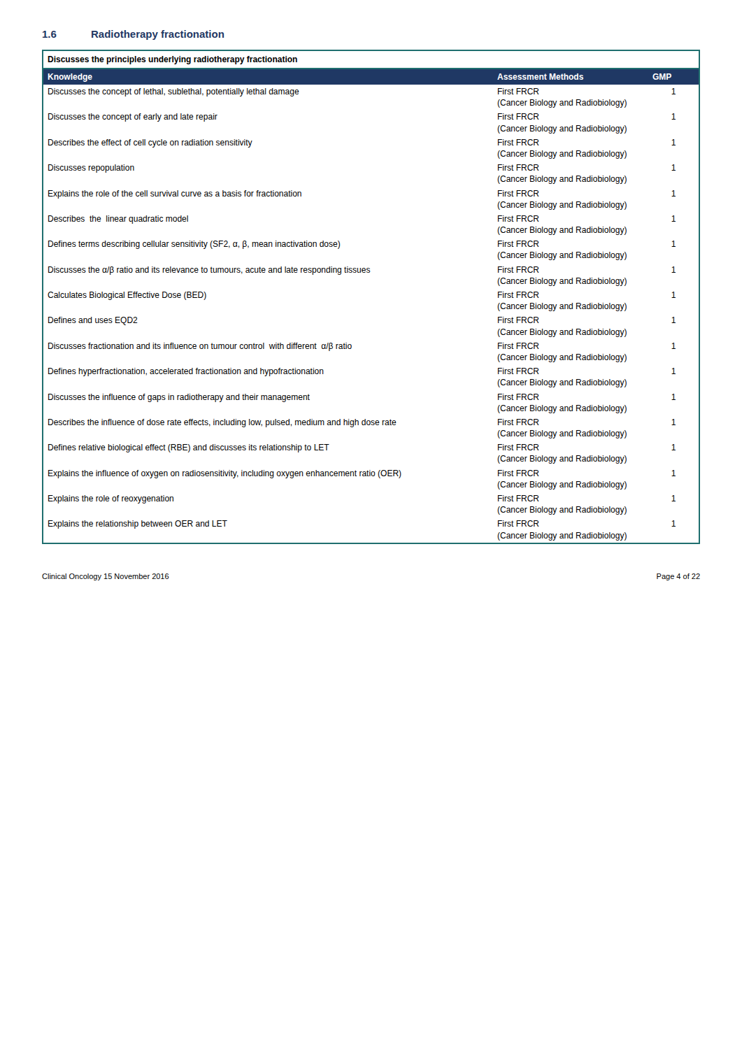1.6 Radiotherapy fractionation
Discusses the principles underlying radiotherapy fractionation
| Knowledge | Assessment Methods | GMP |
| --- | --- | --- |
| Discusses the concept of lethal, sublethal, potentially lethal damage | First FRCR (Cancer Biology and Radiobiology) | 1 |
| Discusses the concept of early and late repair | First FRCR (Cancer Biology and Radiobiology) | 1 |
| Describes the effect of cell cycle on radiation sensitivity | First FRCR (Cancer Biology and Radiobiology) | 1 |
| Discusses repopulation | First FRCR (Cancer Biology and Radiobiology) | 1 |
| Explains the role of the cell survival curve as a basis for fractionation | First FRCR (Cancer Biology and Radiobiology) | 1 |
| Describes the linear quadratic model | First FRCR (Cancer Biology and Radiobiology) | 1 |
| Defines terms describing cellular sensitivity (SF2, α, β, mean inactivation dose) | First FRCR (Cancer Biology and Radiobiology) | 1 |
| Discusses the α/β ratio and its relevance to tumours, acute and late responding tissues | First FRCR (Cancer Biology and Radiobiology) | 1 |
| Calculates Biological Effective Dose (BED) | First FRCR (Cancer Biology and Radiobiology) | 1 |
| Defines and uses EQD2 | First FRCR (Cancer Biology and Radiobiology) | 1 |
| Discusses fractionation and its influence on tumour control with different α/β ratio | First FRCR (Cancer Biology and Radiobiology) | 1 |
| Defines hyperfractionation, accelerated fractionation and hypofractionation | First FRCR (Cancer Biology and Radiobiology) | 1 |
| Discusses the influence of gaps in radiotherapy and their management | First FRCR (Cancer Biology and Radiobiology) | 1 |
| Describes the influence of dose rate effects, including low, pulsed, medium and high dose rate | First FRCR (Cancer Biology and Radiobiology) | 1 |
| Defines relative biological effect (RBE) and discusses its relationship to LET | First FRCR (Cancer Biology and Radiobiology) | 1 |
| Explains the influence of oxygen on radiosensitivity, including oxygen enhancement ratio (OER) | First FRCR (Cancer Biology and Radiobiology) | 1 |
| Explains the role of reoxygenation | First FRCR (Cancer Biology and Radiobiology) | 1 |
| Explains the relationship between OER and LET | First FRCR (Cancer Biology and Radiobiology) | 1 |
Clinical Oncology 15 November 2016 Page 4 of 22